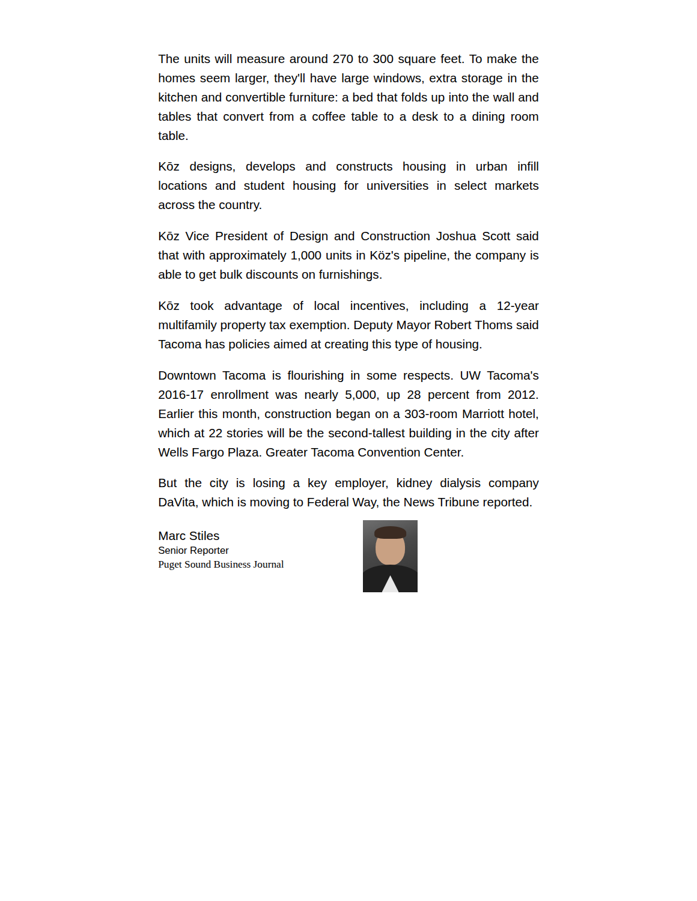The units will measure around 270 to 300 square feet. To make the homes seem larger, they'll have large windows, extra storage in the kitchen and convertible furniture: a bed that folds up into the wall and tables that convert from a coffee table to a desk to a dining room table.
Kōz designs, develops and constructs housing in urban infill locations and student housing for universities in select markets across the country.
Kōz Vice President of Design and Construction Joshua Scott said that with approximately 1,000 units in Köz's pipeline, the company is able to get bulk discounts on furnishings.
Kōz took advantage of local incentives, including a 12-year multifamily property tax exemption. Deputy Mayor Robert Thoms said Tacoma has policies aimed at creating this type of housing.
Downtown Tacoma is flourishing in some respects. UW Tacoma's 2016-17 enrollment was nearly 5,000, up 28 percent from 2012. Earlier this month, construction began on a 303-room Marriott hotel, which at 22 stories will be the second-tallest building in the city after Wells Fargo Plaza. Greater Tacoma Convention Center.
But the city is losing a key employer, kidney dialysis company DaVita, which is moving to Federal Way, the News Tribune reported.
Marc Stiles
Senior Reporter
Puget Sound Business Journal